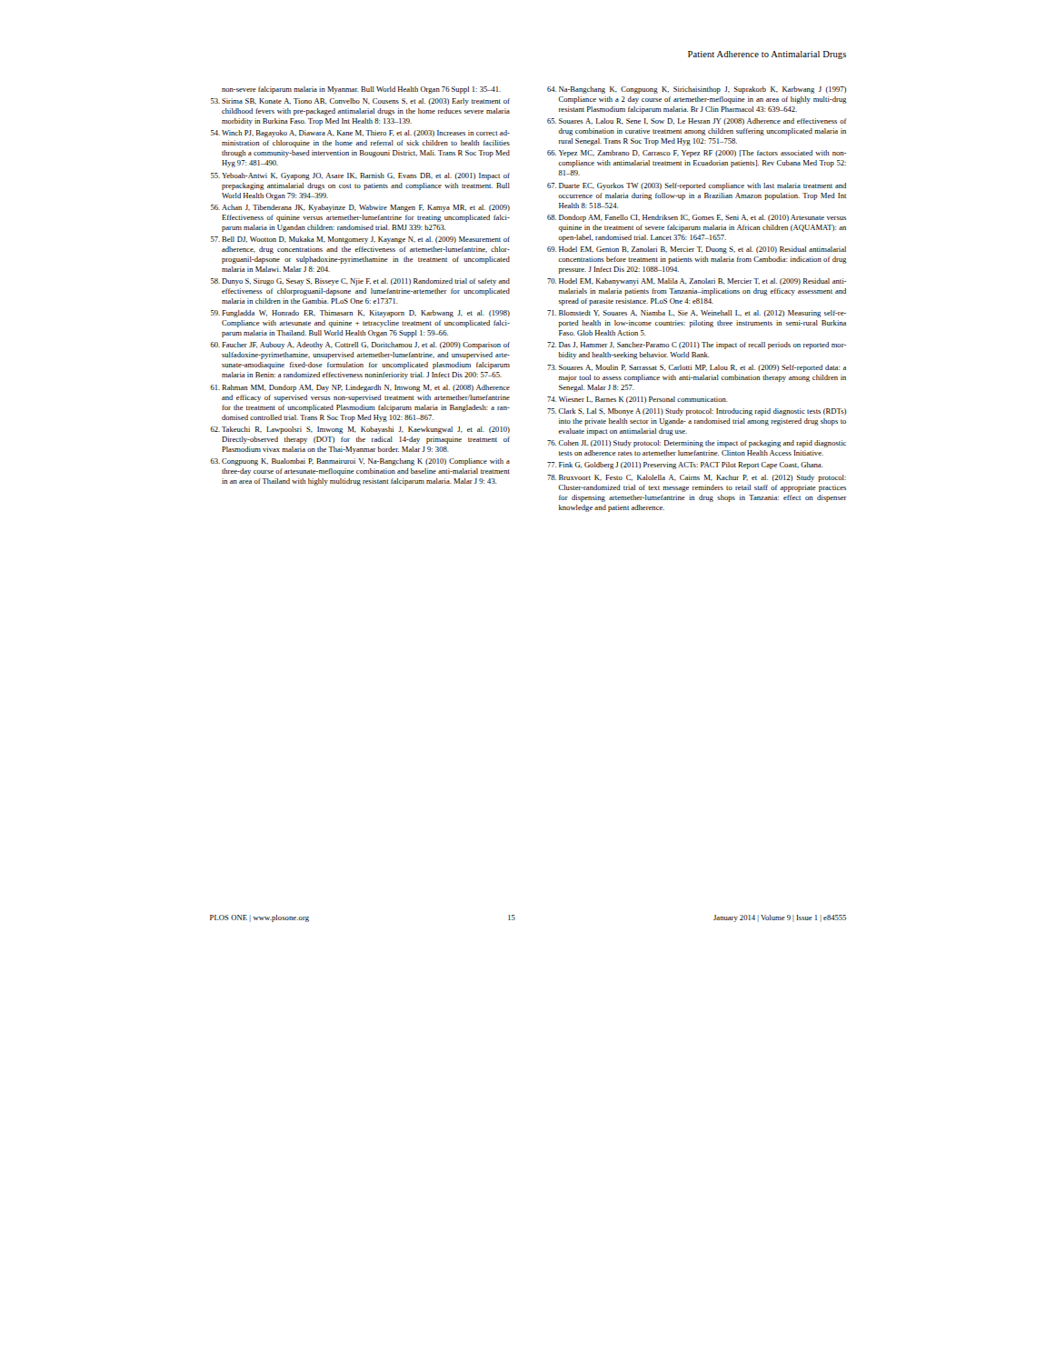Patient Adherence to Antimalarial Drugs
non-severe falciparum malaria in Myanmar. Bull World Health Organ 76 Suppl 1: 35–41.
53. Sirima SB, Konate A, Tiono AB, Convelbo N, Cousens S, et al. (2003) Early treatment of childhood fevers with pre-packaged antimalarial drugs in the home reduces severe malaria morbidity in Burkina Faso. Trop Med Int Health 8: 133–139.
54. Winch PJ, Bagayoko A, Diawara A, Kane M, Thiero F, et al. (2003) Increases in correct administration of chloroquine in the home and referral of sick children to health facilities through a community-based intervention in Bougouni District, Mali. Trans R Soc Trop Med Hyg 97: 481–490.
55. Yeboah-Antwi K, Gyapong JO, Asare IK, Barnish G, Evans DB, et al. (2001) Impact of prepackaging antimalarial drugs on cost to patients and compliance with treatment. Bull World Health Organ 79: 394–399.
56. Achan J, Tibenderana JK, Kyabayinze D, Wabwire Mangen F, Kamya MR, et al. (2009) Effectiveness of quinine versus artemether-lumefantrine for treating uncomplicated falciparum malaria in Ugandan children: randomised trial. BMJ 339: b2763.
57. Bell DJ, Wootton D, Mukaka M, Montgomery J, Kayange N, et al. (2009) Measurement of adherence, drug concentrations and the effectiveness of artemether-lumefantrine, chlorproguanil-dapsone or sulphadoxine-pyrimethamine in the treatment of uncomplicated malaria in Malawi. Malar J 8: 204.
58. Dunyo S, Sirugo G, Sesay S, Bisseye C, Njie F, et al. (2011) Randomized trial of safety and effectiveness of chlorproguanil-dapsone and lumefantrine-artemether for uncomplicated malaria in children in the Gambia. PLoS One 6: e17371.
59. Fungladda W, Honrado ER, Thimasarn K, Kitayaporn D, Karbwang J, et al. (1998) Compliance with artesunate and quinine + tetracycline treatment of uncomplicated falciparum malaria in Thailand. Bull World Health Organ 76 Suppl 1: 59–66.
60. Faucher JF, Aubouy A, Adeothy A, Cottrell G, Doritchamou J, et al. (2009) Comparison of sulfadoxine-pyrimethamine, unsupervised artemether-lumefantrine, and unsupervised artesunate-amodiaquine fixed-dose formulation for uncomplicated plasmodium falciparum malaria in Benin: a randomized effectiveness noninferiority trial. J Infect Dis 200: 57–65.
61. Rahman MM, Dondorp AM, Day NP, Lindegardh N, Imwong M, et al. (2008) Adherence and efficacy of supervised versus non-supervised treatment with artemether/lumefantrine for the treatment of uncomplicated Plasmodium falciparum malaria in Bangladesh: a randomised controlled trial. Trans R Soc Trop Med Hyg 102: 861–867.
62. Takeuchi R, Lawpoolsri S, Imwong M, Kobayashi J, Kaewkungwal J, et al. (2010) Directly-observed therapy (DOT) for the radical 14-day primaquine treatment of Plasmodium vivax malaria on the Thai-Myanmar border. Malar J 9: 308.
63. Congpuong K, Bualombai P, Banmairuroi V, Na-Bangchang K (2010) Compliance with a three-day course of artesunate-mefloquine combination and baseline anti-malarial treatment in an area of Thailand with highly multidrug resistant falciparum malaria. Malar J 9: 43.
64. Na-Bangchang K, Congpuong K, Sirichaisinthop J, Suprakorb K, Karbwang J (1997) Compliance with a 2 day course of artemether-mefloquine in an area of highly multi-drug resistant Plasmodium falciparum malaria. Br J Clin Pharmacol 43: 639–642.
65. Souares A, Lalou R, Sene I, Sow D, Le Hesran JY (2008) Adherence and effectiveness of drug combination in curative treatment among children suffering uncomplicated malaria in rural Senegal. Trans R Soc Trop Med Hyg 102: 751–758.
66. Yepez MC, Zambrano D, Carrasco F, Yepez RF (2000) [The factors associated with noncompliance with antimalarial treatment in Ecuadorian patients]. Rev Cubana Med Trop 52: 81–89.
67. Duarte EC, Gyorkos TW (2003) Self-reported compliance with last malaria treatment and occurrence of malaria during follow-up in a Brazilian Amazon population. Trop Med Int Health 8: 518–524.
68. Dondorp AM, Fanello CI, Hendriksen IC, Gomes E, Seni A, et al. (2010) Artesunate versus quinine in the treatment of severe falciparum malaria in African children (AQUAMAT): an open-label, randomised trial. Lancet 376: 1647–1657.
69. Hodel EM, Genton B, Zanolari B, Mercier T, Duong S, et al. (2010) Residual antimalarial concentrations before treatment in patients with malaria from Cambodia: indication of drug pressure. J Infect Dis 202: 1088–1094.
70. Hodel EM, Kabanywanyi AM, Malila A, Zanolari B, Mercier T, et al. (2009) Residual antimalarials in malaria patients from Tanzania–implications on drug efficacy assessment and spread of parasite resistance. PLoS One 4: e8184.
71. Blomstedt Y, Souares A, Niamba L, Sie A, Weinehall L, et al. (2012) Measuring self-reported health in low-income countries: piloting three instruments in semi-rural Burkina Faso. Glob Health Action 5.
72. Das J, Hammer J, Sanchez-Paramo C (2011) The impact of recall periods on reported morbidity and health-seeking behavior. World Bank.
73. Souares A, Moulin P, Sarrassat S, Carlotti MP, Lalou R, et al. (2009) Self-reported data: a major tool to assess compliance with anti-malarial combination therapy among children in Senegal. Malar J 8: 257.
74. Wiesner L, Barnes K (2011) Personal communication.
75. Clark S, Lal S, Mbonye A (2011) Study protocol: Introducing rapid diagnostic tests (RDTs) into the private health sector in Uganda- a randomised trial among registered drug shops to evaluate impact on antimalarial drug use.
76. Cohen JL (2011) Study protocol: Determining the impact of packaging and rapid diagnostic tests on adherence rates to artemether lumefantrine. Clinton Health Access Initiative.
77. Fink G, Goldberg J (2011) Preserving ACTs: PACT Pilot Report Cape Coast, Ghana.
78. Bruxvoort K, Festo C, Kalolella A, Cairns M, Kachur P, et al. (2012) Study protocol: Cluster-randomized trial of text message reminders to retail staff of appropriate practices for dispensing artemether-lumefantrine in drug shops in Tanzania: effect on dispenser knowledge and patient adherence.
PLOS ONE | www.plosone.org
15
January 2014 | Volume 9 | Issue 1 | e84555